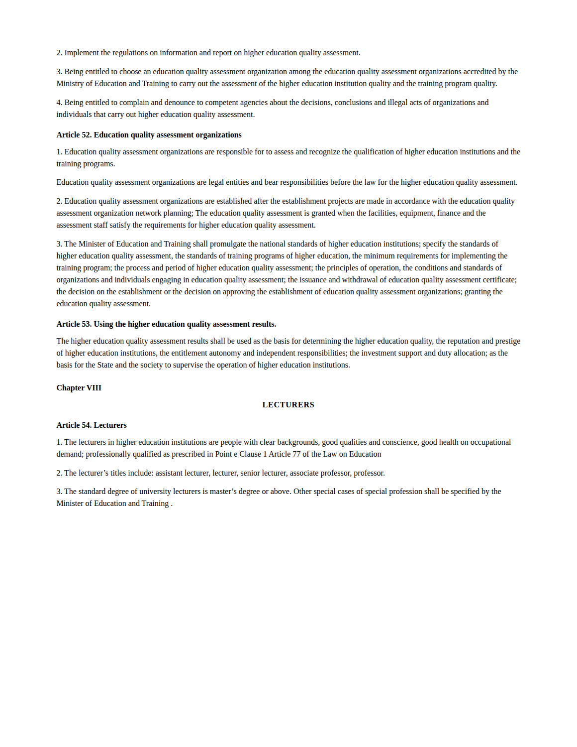2. Implement the regulations on information and report on higher education quality assessment.
3. Being entitled to choose an education quality assessment organization among the education quality assessment organizations accredited by the Ministry of Education and Training to carry out the assessment of the higher education institution quality and the training program quality.
4. Being entitled to complain and denounce to competent agencies about the decisions, conclusions and illegal acts of organizations and individuals that carry out higher education quality assessment.
Article 52. Education quality assessment organizations
1. Education quality assessment organizations are responsible for to assess and recognize the qualification of higher education institutions and the training programs.
Education quality assessment organizations are legal entities and bear responsibilities before the law for the higher education quality assessment.
2. Education quality assessment organizations are established after the establishment projects are made in accordance with the education quality assessment organization network planning; The education quality assessment is granted when the facilities, equipment, finance and the assessment staff satisfy the requirements for higher education quality assessment.
3. The Minister of Education and Training shall promulgate the national standards of higher education institutions; specify the standards of higher education quality assessment, the standards of training programs of higher education, the minimum requirements for implementing the training program; the process and period of higher education quality assessment; the principles of operation, the conditions and standards of organizations and individuals engaging in education quality assessment; the issuance and withdrawal of education quality assessment certificate; the decision on the establishment or the decision on approving the establishment of education quality assessment organizations; granting the education quality assessment.
Article 53. Using the higher education quality assessment results.
The higher education quality assessment results shall be used as the basis for determining the higher education quality, the reputation and prestige of higher education institutions, the entitlement autonomy and independent responsibilities; the investment support and duty allocation; as the basis for the State and the society to supervise the operation of higher education institutions.
Chapter VIII
LECTURERS
Article 54. Lecturers
1. The lecturers in higher education institutions are people with clear backgrounds, good qualities and conscience, good health on occupational demand; professionally qualified as prescribed in Point e Clause 1 Article 77 of the Law on Education
2. The lecturer’s titles include: assistant lecturer, lecturer, senior lecturer, associate professor, professor.
3. The standard degree of university lecturers is master’s degree or above. Other special cases of special profession shall be specified by the Minister of Education and Training .